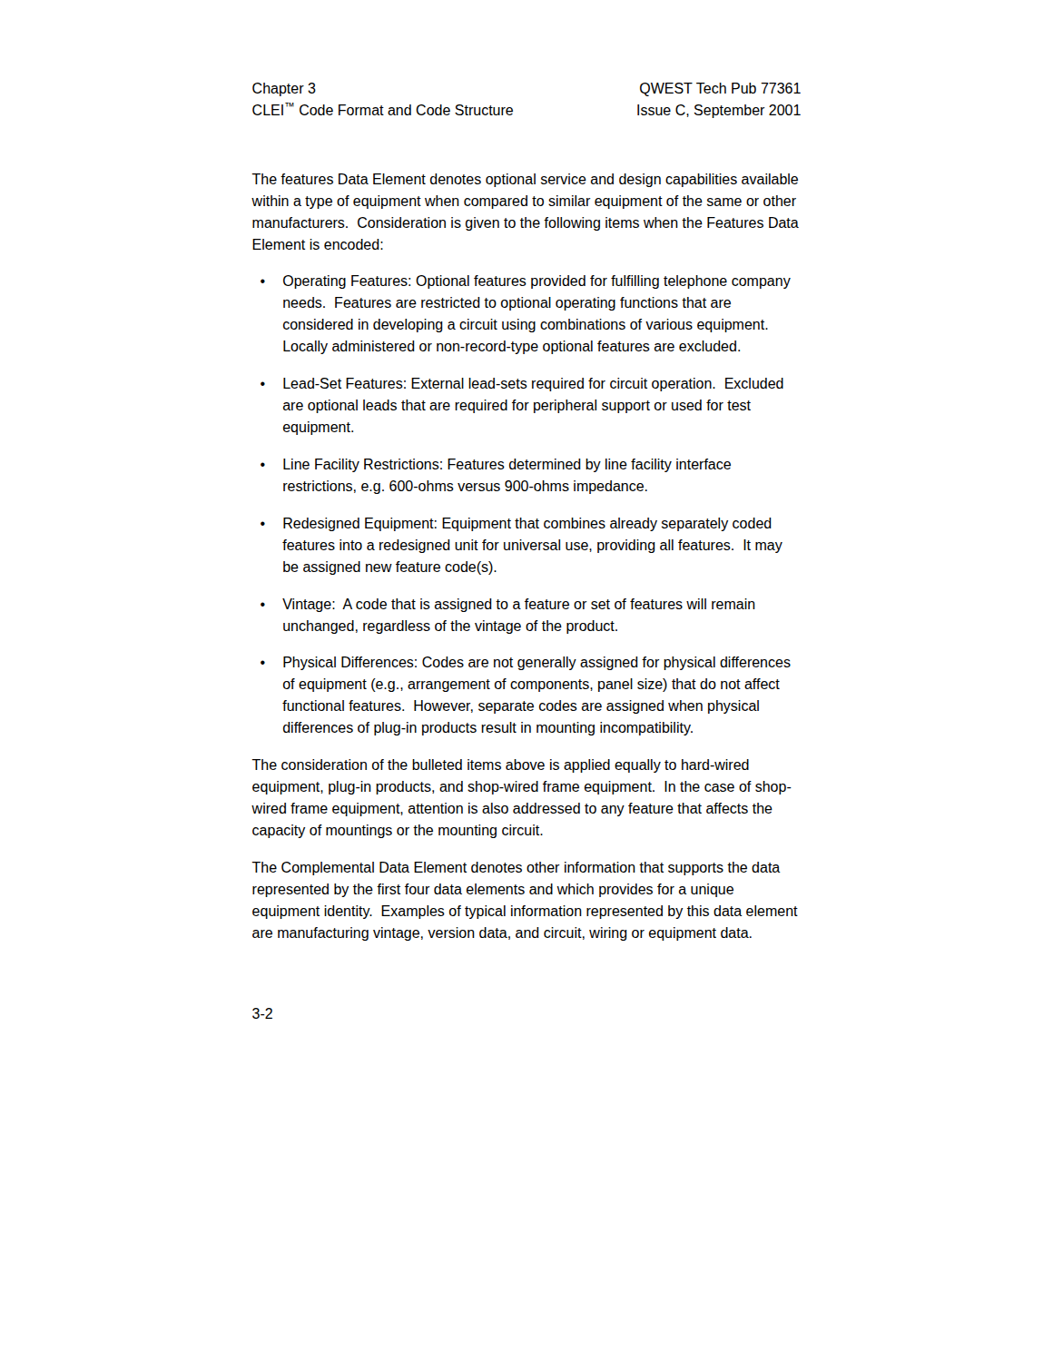Chapter 3
QWEST Tech Pub 77361
CLEI™ Code Format and Code Structure
Issue C, September 2001
The features Data Element denotes optional service and design capabilities available within a type of equipment when compared to similar equipment of the same or other manufacturers. Consideration is given to the following items when the Features Data Element is encoded:
Operating Features: Optional features provided for fulfilling telephone company needs. Features are restricted to optional operating functions that are considered in developing a circuit using combinations of various equipment. Locally administered or non-record-type optional features are excluded.
Lead-Set Features: External lead-sets required for circuit operation. Excluded are optional leads that are required for peripheral support or used for test equipment.
Line Facility Restrictions: Features determined by line facility interface restrictions, e.g. 600-ohms versus 900-ohms impedance.
Redesigned Equipment: Equipment that combines already separately coded features into a redesigned unit for universal use, providing all features. It may be assigned new feature code(s).
Vintage: A code that is assigned to a feature or set of features will remain unchanged, regardless of the vintage of the product.
Physical Differences: Codes are not generally assigned for physical differences of equipment (e.g., arrangement of components, panel size) that do not affect functional features. However, separate codes are assigned when physical differences of plug-in products result in mounting incompatibility.
The consideration of the bulleted items above is applied equally to hard-wired equipment, plug-in products, and shop-wired frame equipment. In the case of shop-wired frame equipment, attention is also addressed to any feature that affects the capacity of mountings or the mounting circuit.
The Complemental Data Element denotes other information that supports the data represented by the first four data elements and which provides for a unique equipment identity. Examples of typical information represented by this data element are manufacturing vintage, version data, and circuit, wiring or equipment data.
3-2